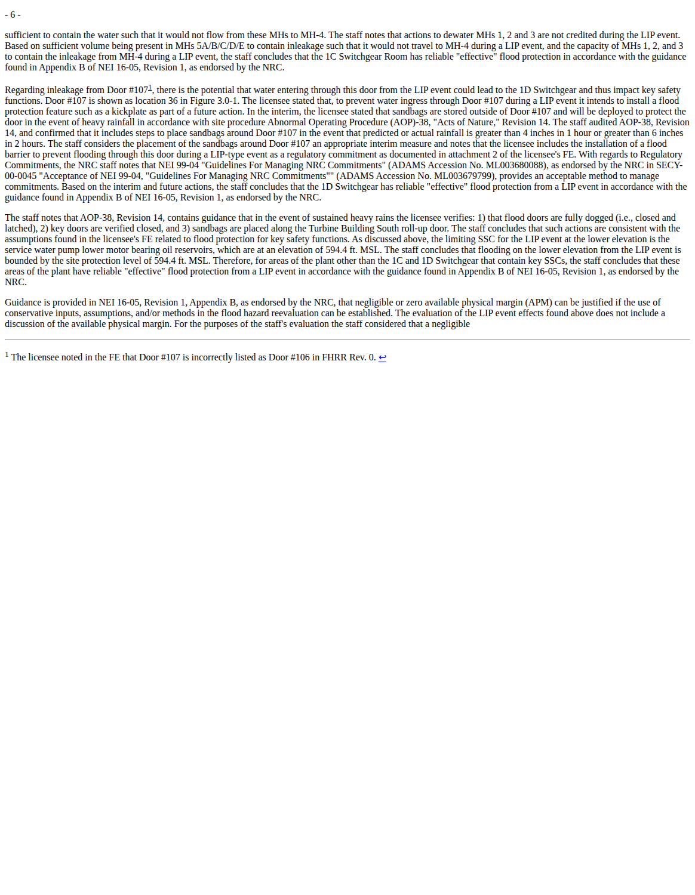- 6 -
sufficient to contain the water such that it would not flow from these MHs to MH-4. The staff notes that actions to dewater MHs 1, 2 and 3 are not credited during the LIP event. Based on sufficient volume being present in MHs 5A/B/C/D/E to contain inleakage such that it would not travel to MH-4 during a LIP event, and the capacity of MHs 1, 2, and 3 to contain the inleakage from MH-4 during a LIP event, the staff concludes that the 1C Switchgear Room has reliable "effective" flood protection in accordance with the guidance found in Appendix B of NEI 16-05, Revision 1, as endorsed by the NRC.
Regarding inleakage from Door #1071, there is the potential that water entering through this door from the LIP event could lead to the 1D Switchgear and thus impact key safety functions. Door #107 is shown as location 36 in Figure 3.0-1. The licensee stated that, to prevent water ingress through Door #107 during a LIP event it intends to install a flood protection feature such as a kickplate as part of a future action. In the interim, the licensee stated that sandbags are stored outside of Door #107 and will be deployed to protect the door in the event of heavy rainfall in accordance with site procedure Abnormal Operating Procedure (AOP)-38, "Acts of Nature," Revision 14. The staff audited AOP-38, Revision 14, and confirmed that it includes steps to place sandbags around Door #107 in the event that predicted or actual rainfall is greater than 4 inches in 1 hour or greater than 6 inches in 2 hours. The staff considers the placement of the sandbags around Door #107 an appropriate interim measure and notes that the licensee includes the installation of a flood barrier to prevent flooding through this door during a LIP-type event as a regulatory commitment as documented in attachment 2 of the licensee's FE. With regards to Regulatory Commitments, the NRC staff notes that NEI 99-04 "Guidelines For Managing NRC Commitments" (ADAMS Accession No. ML003680088), as endorsed by the NRC in SECY-00-0045 "Acceptance of NEI 99-04, "Guidelines For Managing NRC Commitments"" (ADAMS Accession No. ML003679799), provides an acceptable method to manage commitments. Based on the interim and future actions, the staff concludes that the 1D Switchgear has reliable "effective" flood protection from a LIP event in accordance with the guidance found in Appendix B of NEI 16-05, Revision 1, as endorsed by the NRC.
The staff notes that AOP-38, Revision 14, contains guidance that in the event of sustained heavy rains the licensee verifies: 1) that flood doors are fully dogged (i.e., closed and latched), 2) key doors are verified closed, and 3) sandbags are placed along the Turbine Building South roll-up door. The staff concludes that such actions are consistent with the assumptions found in the licensee's FE related to flood protection for key safety functions. As discussed above, the limiting SSC for the LIP event at the lower elevation is the service water pump lower motor bearing oil reservoirs, which are at an elevation of 594.4 ft. MSL. The staff concludes that flooding on the lower elevation from the LIP event is bounded by the site protection level of 594.4 ft. MSL. Therefore, for areas of the plant other than the 1C and 1D Switchgear that contain key SSCs, the staff concludes that these areas of the plant have reliable "effective" flood protection from a LIP event in accordance with the guidance found in Appendix B of NEI 16-05, Revision 1, as endorsed by the NRC.
Guidance is provided in NEI 16-05, Revision 1, Appendix B, as endorsed by the NRC, that negligible or zero available physical margin (APM) can be justified if the use of conservative inputs, assumptions, and/or methods in the flood hazard reevaluation can be established. The evaluation of the LIP event effects found above does not include a discussion of the available physical margin. For the purposes of the staff's evaluation the staff considered that a negligible
1 The licensee noted in the FE that Door #107 is incorrectly listed as Door #106 in FHRR Rev. 0. ↩